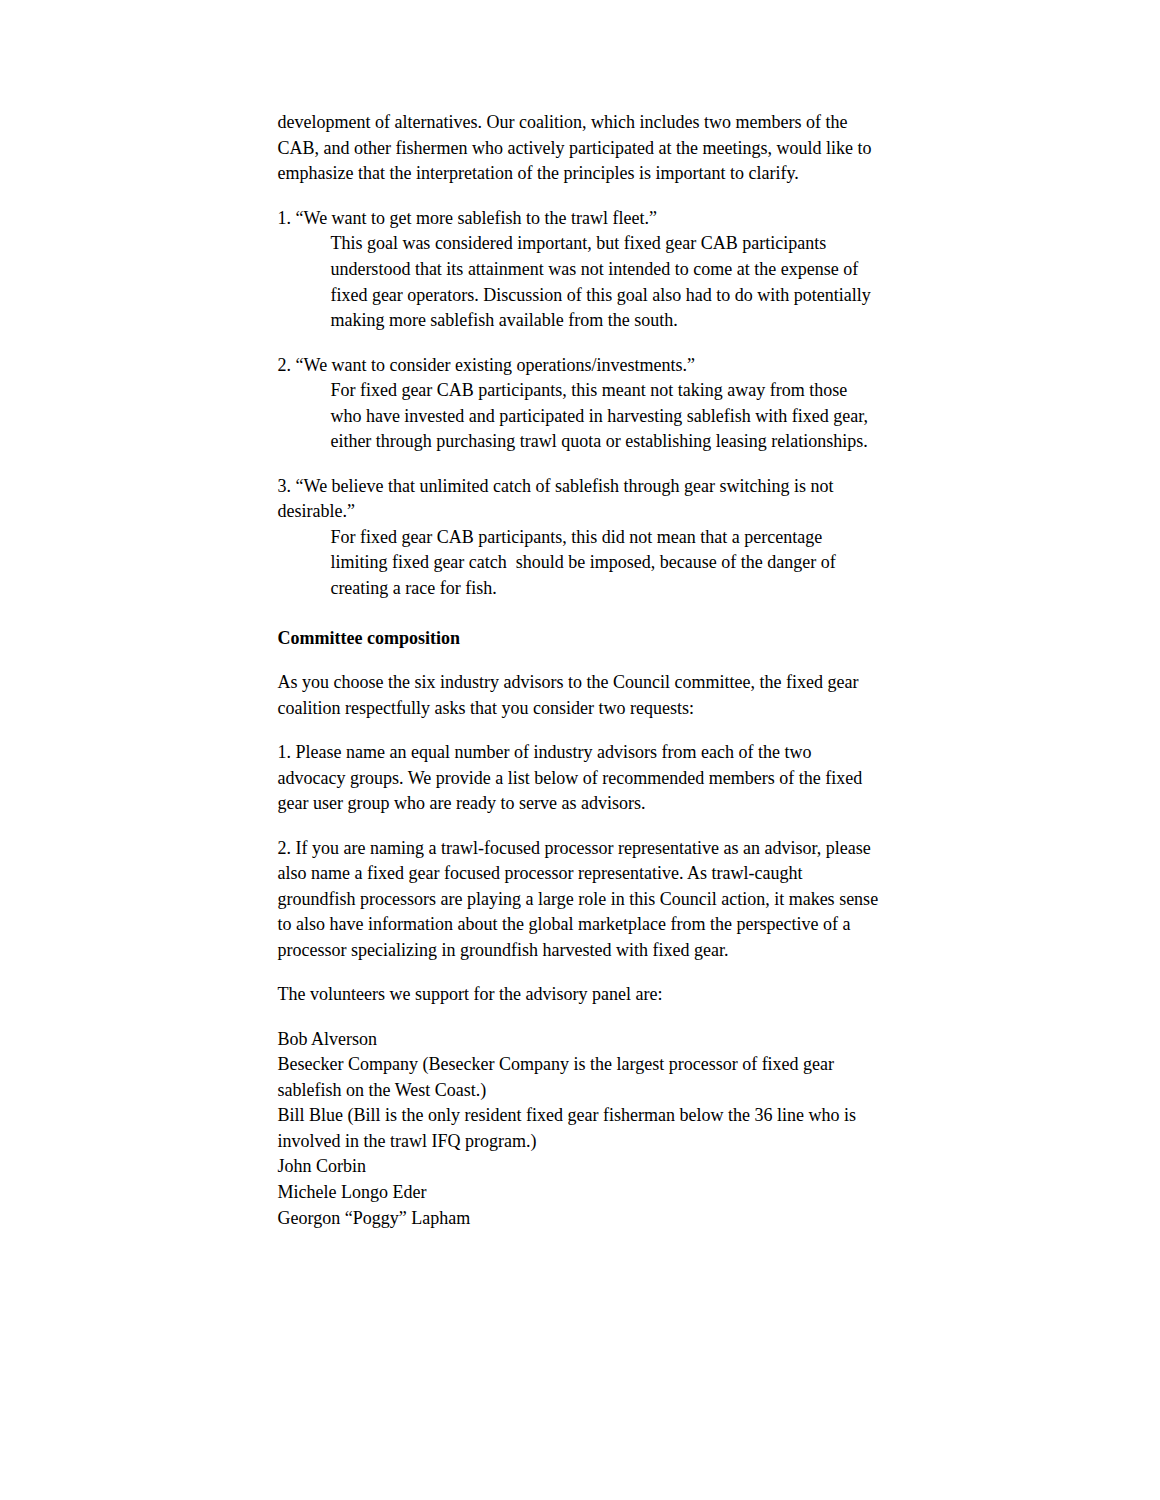development of alternatives. Our coalition, which includes two members of the CAB, and other fishermen who actively participated at the meetings, would like to emphasize that the interpretation of the principles is important to clarify.
1. “We want to get more sablefish to the trawl fleet.”
This goal was considered important, but fixed gear CAB participants understood that its attainment was not intended to come at the expense of fixed gear operators. Discussion of this goal also had to do with potentially making more sablefish available from the south.
2. “We want to consider existing operations/investments.”
For fixed gear CAB participants, this meant not taking away from those who have invested and participated in harvesting sablefish with fixed gear, either through purchasing trawl quota or establishing leasing relationships.
3. “We believe that unlimited catch of sablefish through gear switching is not desirable.”
For fixed gear CAB participants, this did not mean that a percentage limiting fixed gear catch should be imposed, because of the danger of creating a race for fish.
Committee composition
As you choose the six industry advisors to the Council committee, the fixed gear coalition respectfully asks that you consider two requests:
1. Please name an equal number of industry advisors from each of the two advocacy groups. We provide a list below of recommended members of the fixed gear user group who are ready to serve as advisors.
2. If you are naming a trawl-focused processor representative as an advisor, please also name a fixed gear focused processor representative. As trawl-caught groundfish processors are playing a large role in this Council action, it makes sense to also have information about the global marketplace from the perspective of a processor specializing in groundfish harvested with fixed gear.
The volunteers we support for the advisory panel are:
Bob Alverson
Besecker Company (Besecker Company is the largest processor of fixed gear sablefish on the West Coast.)
Bill Blue (Bill is the only resident fixed gear fisherman below the 36 line who is involved in the trawl IFQ program.)
John Corbin
Michele Longo Eder
Georgon “Poggy” Lapham